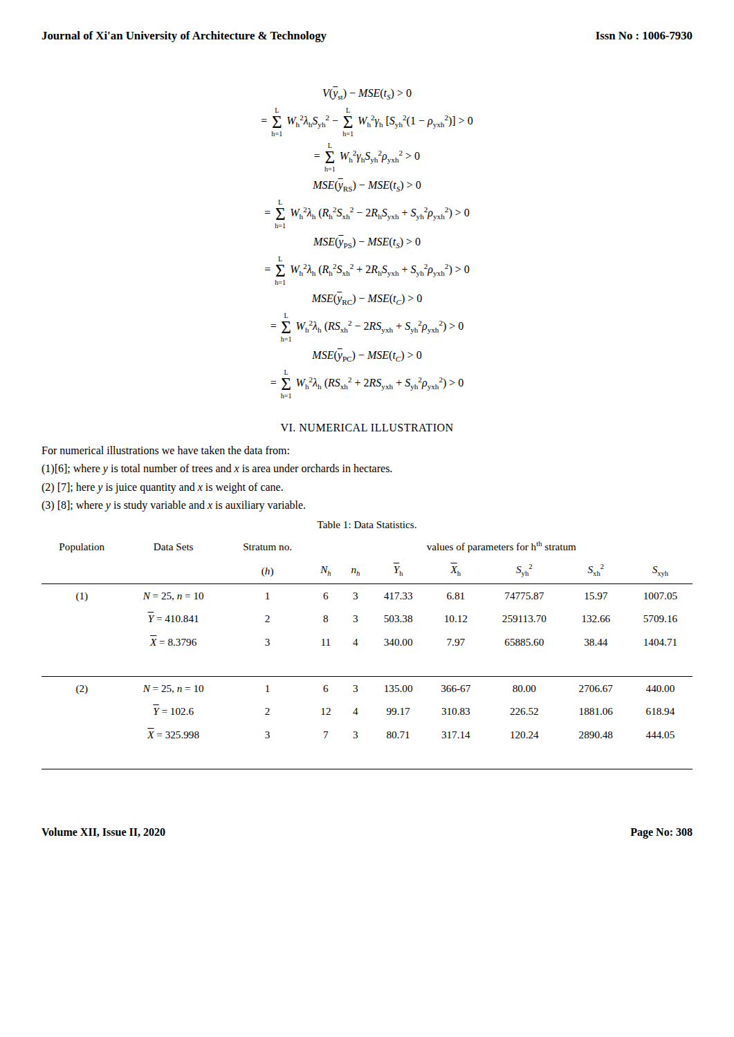Journal of Xi'an University of Architecture & Technology
Issn No : 1006-7930
V(yst) − MSE(tS) > 0
= LΣh=1 Wh2λhSyh2 − LΣh=1 Wh2γh [Syh2(1 − ρyxh2)] > 0
= LΣh=1 Wh2γhSyh2ρyxh2 > 0
MSE(yRS) − MSE(tS) > 0
= LΣh=1 Wh2λh (Rh2Sxh2 − 2RhSyxh + Syh2ρyxh2) > 0
MSE(yPS) − MSE(tS) > 0
= LΣh=1 Wh2λh (Rh2Sxh2 + 2RhSyxh + Syh2ρyxh2) > 0
MSE(yRC) − MSE(tC) > 0
= LΣh=1 Wh2λh (RSxh2 − 2RSyxh + Syh2ρyxh2) > 0
MSE(yPC) − MSE(tC) > 0
= LΣh=1 Wh2λh (RSxh2 + 2RSyxh + Syh2ρyxh2) > 0
VI. NUMERICAL ILLUSTRATION
For numerical illustrations we have taken the data from:
(1)[6]; where y is total number of trees and x is area under orchards in hectares.
(2) [7]; here y is juice quantity and x is weight of cane.
(3) [8]; where y is study variable and x is auxiliary variable.
Table 1: Data Statistics.
| Population | Data Sets | Stratum no. | values of parameters for h th stratum |
| --- | --- | --- | --- |
| | | ( h ) | N h | n h | Y h | X h | S yh 2 | S xh 2 | S xyh |
| (1) | N = 25, n = 10 | 1 | 6 | 3 | 417.33 | 6.81 | 74775.87 | 15.97 | 1007.05 |
| | Y = 410.841 | 2 | 8 | 3 | 503.38 | 10.12 | 259113.70 | 132.66 | 5709.16 |
| | X = 8.3796 | 3 | 11 | 4 | 340.00 | 7.97 | 65885.60 | 38.44 | 1404.71 |
| (2) | N = 25, n = 10 | 1 | 6 | 3 | 135.00 | 366-67 | 80.00 | 2706.67 | 440.00 |
| | Y = 102.6 | 2 | 12 | 4 | 99.17 | 310.83 | 226.52 | 1881.06 | 618.94 |
| | X = 325.998 | 3 | 7 | 3 | 80.71 | 317.14 | 120.24 | 2890.48 | 444.05 |
Volume XII, Issue II, 2020
Page No: 308